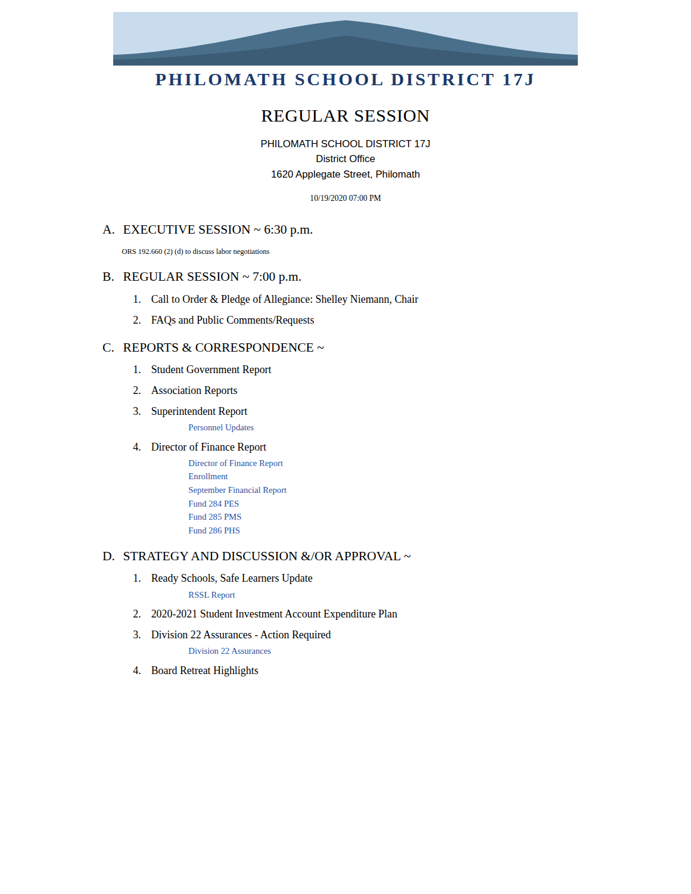PHILOMATH SCHOOL DISTRICT 17J
REGULAR SESSION
PHILOMATH SCHOOL DISTRICT 17J
District Office
1620 Applegate Street, Philomath
10/19/2020 07:00 PM
A. EXECUTIVE SESSION ~ 6:30 p.m.
ORS 192.660 (2) (d) to discuss labor negotiations
B. REGULAR SESSION ~ 7:00 p.m.
1. Call to Order & Pledge of Allegiance: Shelley Niemann, Chair
2. FAQs and Public Comments/Requests
C. REPORTS & CORRESPONDENCE ~
1. Student Government Report
2. Association Reports
3. Superintendent Report
Personnel Updates
4. Director of Finance Report
Director of Finance Report Enrollment September Financial Report Fund 284 PES Fund 285 PMS Fund 286 PHS
D. STRATEGY AND DISCUSSION &/OR APPROVAL ~
1. Ready Schools, Safe Learners Update
RSSL Report
2. 2020-2021 Student Investment Account Expenditure Plan
3. Division 22 Assurances - Action Required
Division 22 Assurances
4. Board Retreat Highlights